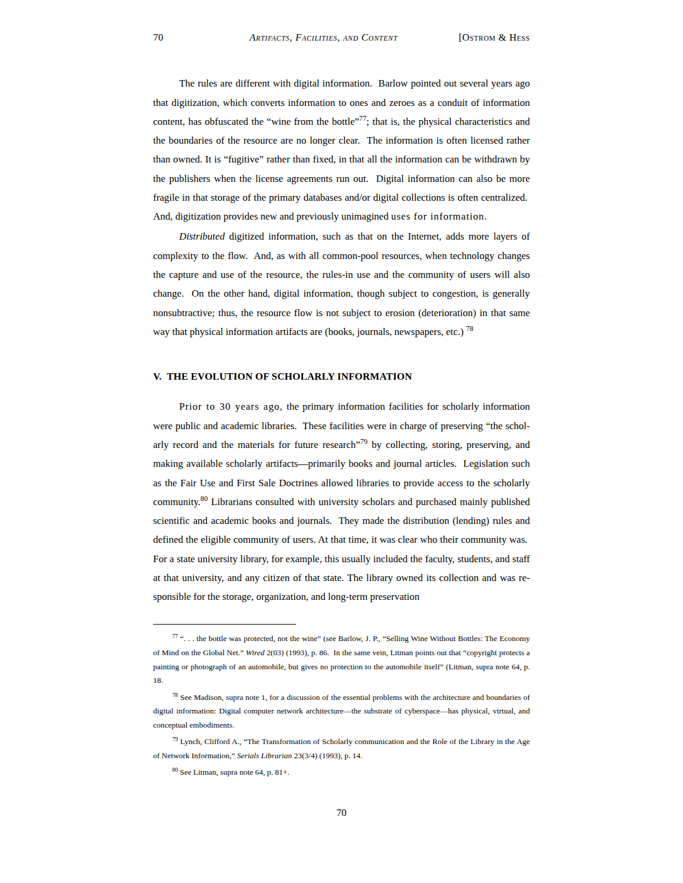70 Artifacts, Facilities, and Content [Ostrom & Hess
The rules are different with digital information. Barlow pointed out several years ago that digitization, which converts information to ones and zeroes as a conduit of information content, has obfuscated the “wine from the bottle”77; that is, the physical characteristics and the boundaries of the resource are no longer clear. The information is often licensed rather than owned. It is “fugitive” rather than fixed, in that all the information can be withdrawn by the publishers when the license agreements run out. Digital information can also be more fragile in that storage of the primary databases and/or digital collections is often centralized. And, digitization provides new and previously unimagined uses for information.
Distributed digitized information, such as that on the Internet, adds more layers of complexity to the flow. And, as with all common-pool resources, when technology changes the capture and use of the resource, the rules-in use and the community of users will also change. On the other hand, digital information, though subject to congestion, is generally nonsubtractive; thus, the resource flow is not subject to erosion (deterioration) in that same way that physical information artifacts are (books, journals, newspapers, etc.) 78
V. THE EVOLUTION OF SCHOLARLY INFORMATION
Prior to 30 years ago, the primary information facilities for scholarly information were public and academic libraries. These facilities were in charge of preserving “the scholarly record and the materials for future research”79 by collecting, storing, preserving, and making available scholarly artifacts—primarily books and journal articles. Legislation such as the Fair Use and First Sale Doctrines allowed libraries to provide access to the scholarly community.80 Librarians consulted with university scholars and purchased mainly published scientific and academic books and journals. They made the distribution (lending) rules and defined the eligible community of users. At that time, it was clear who their community was. For a state university library, for example, this usually included the faculty, students, and staff at that university, and any citizen of that state. The library owned its collection and was responsible for the storage, organization, and long-term preservation
77 “. . . the bottle was protected, not the wine” (see Barlow, J. P., “Selling Wine Without Bottles: The Economy of Mind on the Global Net.” Wired 2(03) (1993), p. 86. In the same vein, Litman points out that “copyright protects a painting or photograph of an automobile, but gives no protection to the automobile itself” (Litman, supra note 64, p. 18.
78 See Madison, supra note 1, for a discussion of the essential problems with the architecture and boundaries of digital information: Digital computer network architecture—the substrate of cyberspace—has physical, virtual, and conceptual embodiments.
79 Lynch, Clifford A., “The Transformation of Scholarly communication and the Role of the Library in the Age of Network Information,” Serials Librarian 23(3/4) (1993), p. 14.
80 See Litman, supra note 64, p. 81+.
70